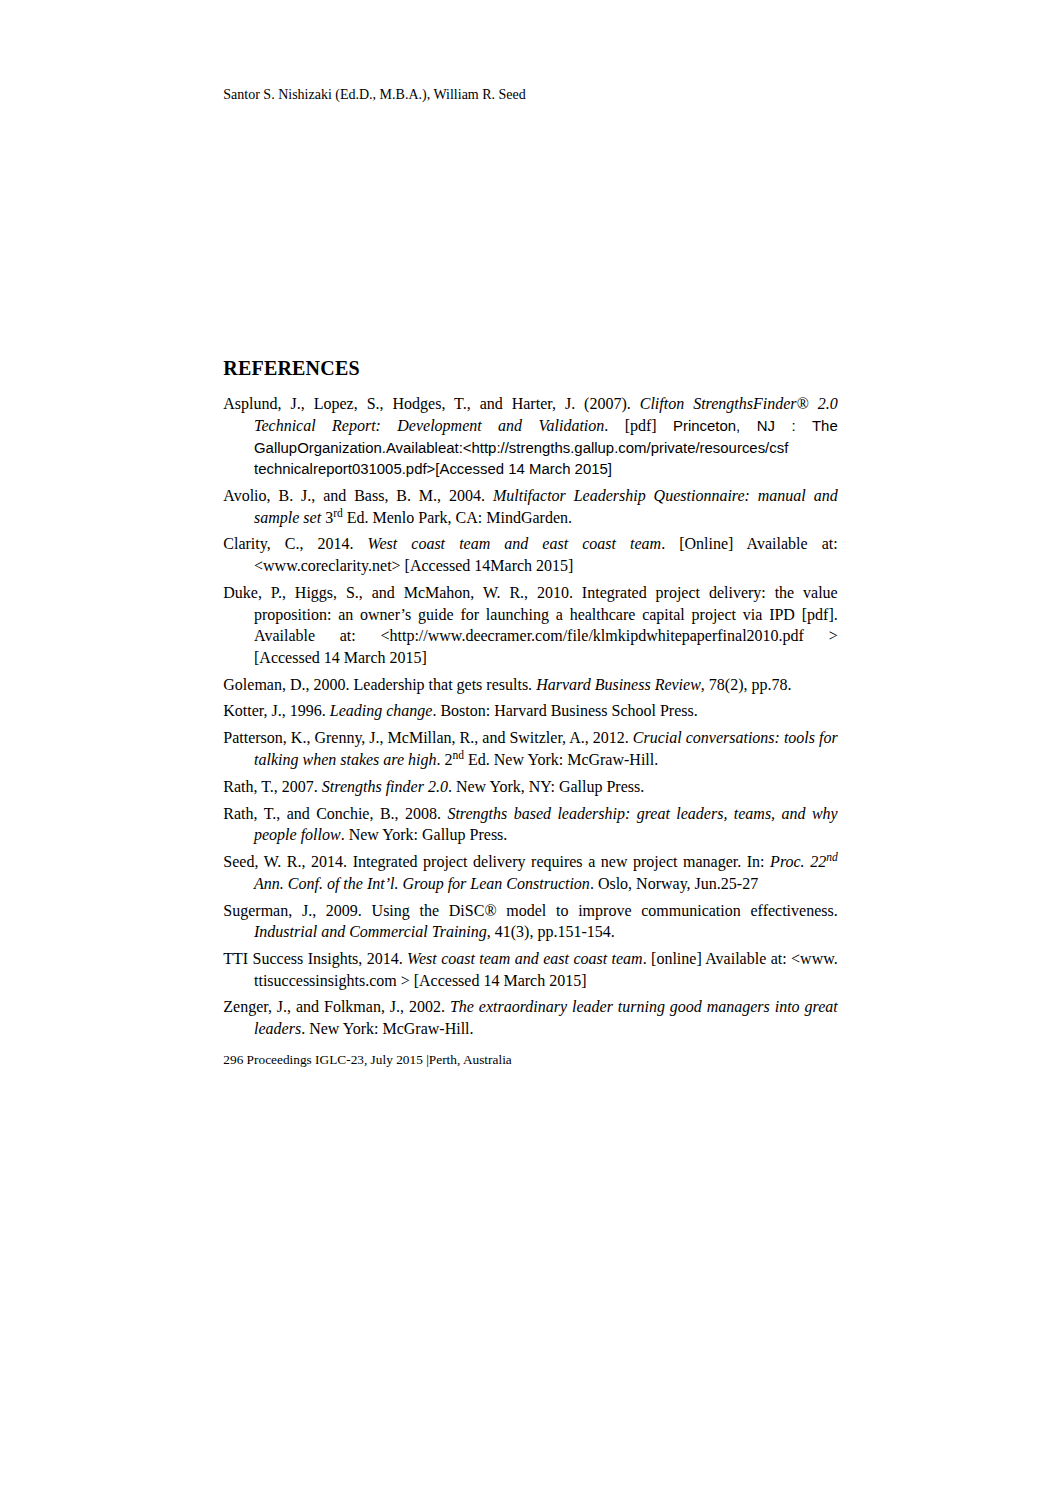Santor S. Nishizaki (Ed.D., M.B.A.), William R. Seed
REFERENCES
Asplund, J., Lopez, S., Hodges, T., and Harter, J. (2007). Clifton StrengthsFinder® 2.0 Technical Report: Development and Validation. [pdf] Princeton, NJ : The GallupOrganization.Availableat:<http://strengths.gallup.com/private/resources/csf technicalreport031005.pdf>[Accessed 14 March 2015]
Avolio, B. J., and Bass, B. M., 2004. Multifactor Leadership Questionnaire: manual and sample set 3rd Ed. Menlo Park, CA: MindGarden.
Clarity, C., 2014. West coast team and east coast team. [Online] Available at: <www.coreclarity.net> [Accessed 14March 2015]
Duke, P., Higgs, S., and McMahon, W. R., 2010. Integrated project delivery: the value proposition: an owner’s guide for launching a healthcare capital project via IPD [pdf]. Available at: <http://www.deecramer.com/file/klmkipdwhitepaperfinal2010.pdf >[Accessed 14 March 2015]
Goleman, D., 2000. Leadership that gets results. Harvard Business Review, 78(2), pp.78.
Kotter, J., 1996. Leading change. Boston: Harvard Business School Press.
Patterson, K., Grenny, J., McMillan, R., and Switzler, A., 2012. Crucial conversations: tools for talking when stakes are high. 2nd Ed. New York: McGraw-Hill.
Rath, T., 2007. Strengths finder 2.0. New York, NY: Gallup Press.
Rath, T., and Conchie, B., 2008. Strengths based leadership: great leaders, teams, and why people follow. New York: Gallup Press.
Seed, W. R., 2014. Integrated project delivery requires a new project manager. In: Proc. 22nd Ann. Conf. of the Int’l. Group for Lean Construction. Oslo, Norway, Jun.25-27
Sugerman, J., 2009. Using the DiSC® model to improve communication effectiveness. Industrial and Commercial Training, 41(3), pp.151-154.
TTI Success Insights, 2014. West coast team and east coast team. [online] Available at: <www. ttisuccessinsights.com > [Accessed 14 March 2015]
Zenger, J., and Folkman, J., 2002. The extraordinary leader turning good managers into great leaders. New York: McGraw-Hill.
296 Proceedings IGLC-23, July 2015 |Perth, Australia